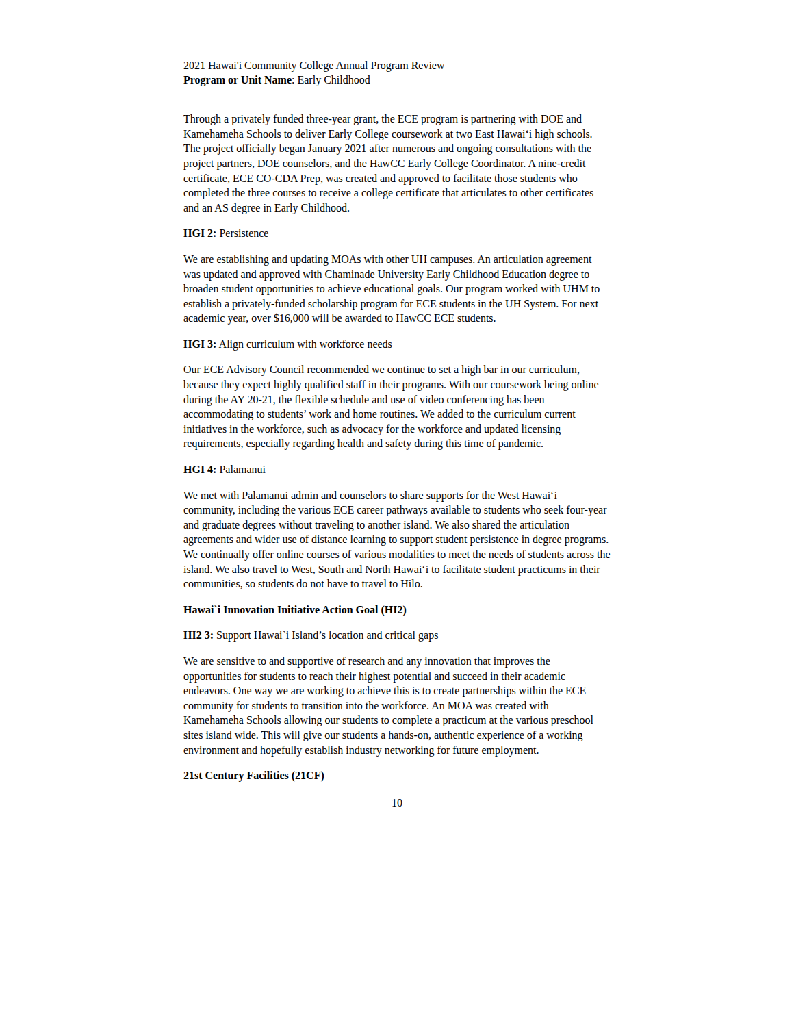2021 Hawai'i Community College Annual Program Review
Program or Unit Name: Early Childhood
Through a privately funded three-year grant, the ECE program is partnering with DOE and Kamehameha Schools to deliver Early College coursework at two East Hawaiʻi high schools. The project officially began January 2021 after numerous and ongoing consultations with the project partners, DOE counselors, and the HawCC Early College Coordinator. A nine-credit certificate, ECE CO-CDA Prep, was created and approved to facilitate those students who completed the three courses to receive a college certificate that articulates to other certificates and an AS degree in Early Childhood.
HGI 2: Persistence
We are establishing and updating MOAs with other UH campuses. An articulation agreement was updated and approved with Chaminade University Early Childhood Education degree to broaden student opportunities to achieve educational goals. Our program worked with UHM to establish a privately-funded scholarship program for ECE students in the UH System. For next academic year, over $16,000 will be awarded to HawCC ECE students.
HGI 3: Align curriculum with workforce needs
Our ECE Advisory Council recommended we continue to set a high bar in our curriculum, because they expect highly qualified staff in their programs. With our coursework being online during the AY 20-21, the flexible schedule and use of video conferencing has been accommodating to students’ work and home routines. We added to the curriculum current initiatives in the workforce, such as advocacy for the workforce and updated licensing requirements, especially regarding health and safety during this time of pandemic.
HGI 4: Pālamanui
We met with Pālamanui admin and counselors to share supports for the West Hawaiʻi community, including the various ECE career pathways available to students who seek four-year and graduate degrees without traveling to another island. We also shared the articulation agreements and wider use of distance learning to support student persistence in degree programs. We continually offer online courses of various modalities to meet the needs of students across the island. We also travel to West, South and North Hawaiʻi to facilitate student practicums in their communities, so students do not have to travel to Hilo.
Hawai`i Innovation Initiative Action Goal (HI2)
HI2 3: Support Hawai`i Island’s location and critical gaps
We are sensitive to and supportive of research and any innovation that improves the opportunities for students to reach their highest potential and succeed in their academic endeavors. One way we are working to achieve this is to create partnerships within the ECE community for students to transition into the workforce. An MOA was created with Kamehameha Schools allowing our students to complete a practicum at the various preschool sites island wide. This will give our students a hands-on, authentic experience of a working environment and hopefully establish industry networking for future employment.
21st Century Facilities (21CF)
10